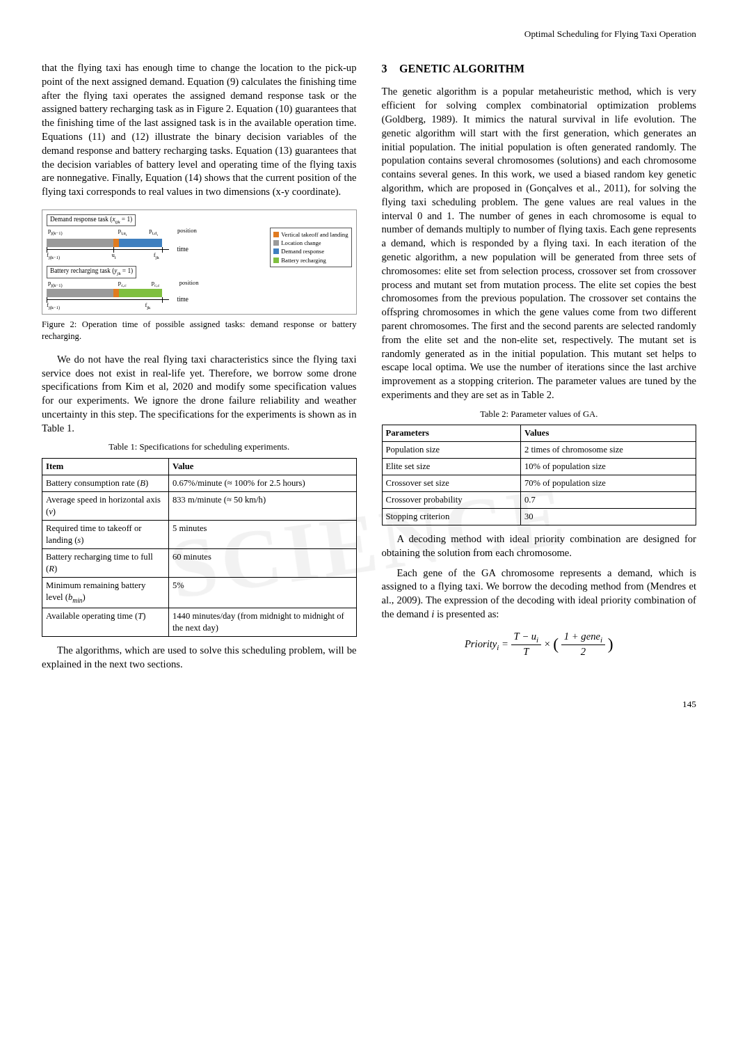SCIENCE
Optimal Scheduling for Flying Taxi Operation
that the flying taxi has enough time to change the location to the pick-up point of the next assigned demand. Equation (9) calculates the finishing time after the flying taxi operates the assigned demand response task or the assigned battery recharging task as in Figure 2. Equation (10) guarantees that the finishing time of the last assigned task is in the available operation time. Equations (11) and (12) illustrate the binary decision variables of the demand response and battery recharging tasks. Equation (13) guarantees that the decision variables of battery level and operating time of the flying taxis are nonnegative. Finally, Equation (14) shows that the current position of the flying taxi corresponds to real values in two dimensions (x-y coordinate).
Demand response task (xijk = 1)
pj(k−1) pi,ui pi,di position
time
fj(k−1) ui fjk
Battery recharging task (yjk = 1)
pj(k−1) pc,c pc,c position
time
fj(k−1) fjk
Vertical takeoff and landing
Location change
Demand response
Battery recharging
Figure 2: Operation time of possible assigned tasks: demand response or battery recharging.
We do not have the real flying taxi characteristics since the flying taxi service does not exist in real-life yet. Therefore, we borrow some drone specifications from Kim et al, 2020 and modify some specification values for our experiments. We ignore the drone failure reliability and weather uncertainty in this step. The specifications for the experiments is shown as in Table 1.
Table 1: Specifications for scheduling experiments.
| Item | Value |
| --- | --- |
| Battery consumption rate ( B ) | 0.67%/minute (≈ 100% for 2.5 hours) |
| Average speed in horizontal axis ( v ) | 833 m/minute (≈ 50 km/h) |
| Required time to takeoff or landing ( s ) | 5 minutes |
| Battery recharging time to full ( R ) | 60 minutes |
| Minimum remaining battery level ( b min ) | 5% |
| Available operating time ( T ) | 1440 minutes/day (from midnight to midnight of the next day) |
The algorithms, which are used to solve this scheduling problem, will be explained in the next two sections.
3 GENETIC ALGORITHM
The genetic algorithm is a popular metaheuristic method, which is very efficient for solving complex combinatorial optimization problems (Goldberg, 1989). It mimics the natural survival in life evolution. The genetic algorithm will start with the first generation, which generates an initial population. The initial population is often generated randomly. The population contains several chromosomes (solutions) and each chromosome contains several genes. In this work, we used a biased random key genetic algorithm, which are proposed in (Gonçalves et al., 2011), for solving the flying taxi scheduling problem. The gene values are real values in the interval 0 and 1. The number of genes in each chromosome is equal to number of demands multiply to number of flying taxis. Each gene represents a demand, which is responded by a flying taxi. In each iteration of the genetic algorithm, a new population will be generated from three sets of chromosomes: elite set from selection process, crossover set from crossover process and mutant set from mutation process. The elite set copies the best chromosomes from the previous population. The crossover set contains the offspring chromosomes in which the gene values come from two different parent chromosomes. The first and the second parents are selected randomly from the elite set and the non-elite set, respectively. The mutant set is randomly generated as in the initial population. This mutant set helps to escape local optima. We use the number of iterations since the last archive improvement as a stopping criterion. The parameter values are tuned by the experiments and they are set as in Table 2.
Table 2: Parameter values of GA.
| Parameters | Values |
| --- | --- |
| Population size | 2 times of chromosome size |
| Elite set size | 10% of population size |
| Crossover set size | 70% of population size |
| Crossover probability | 0.7 |
| Stopping criterion | 30 |
A decoding method with ideal priority combination are designed for obtaining the solution from each chromosome.
Each gene of the GA chromosome represents a demand, which is assigned to a flying taxi. We borrow the decoding method from (Mendres et al., 2009). The expression of the decoding with ideal priority combination of the demand i is presented as:
Priorityi = T − ui T × ( 1 + genei 2 )
145